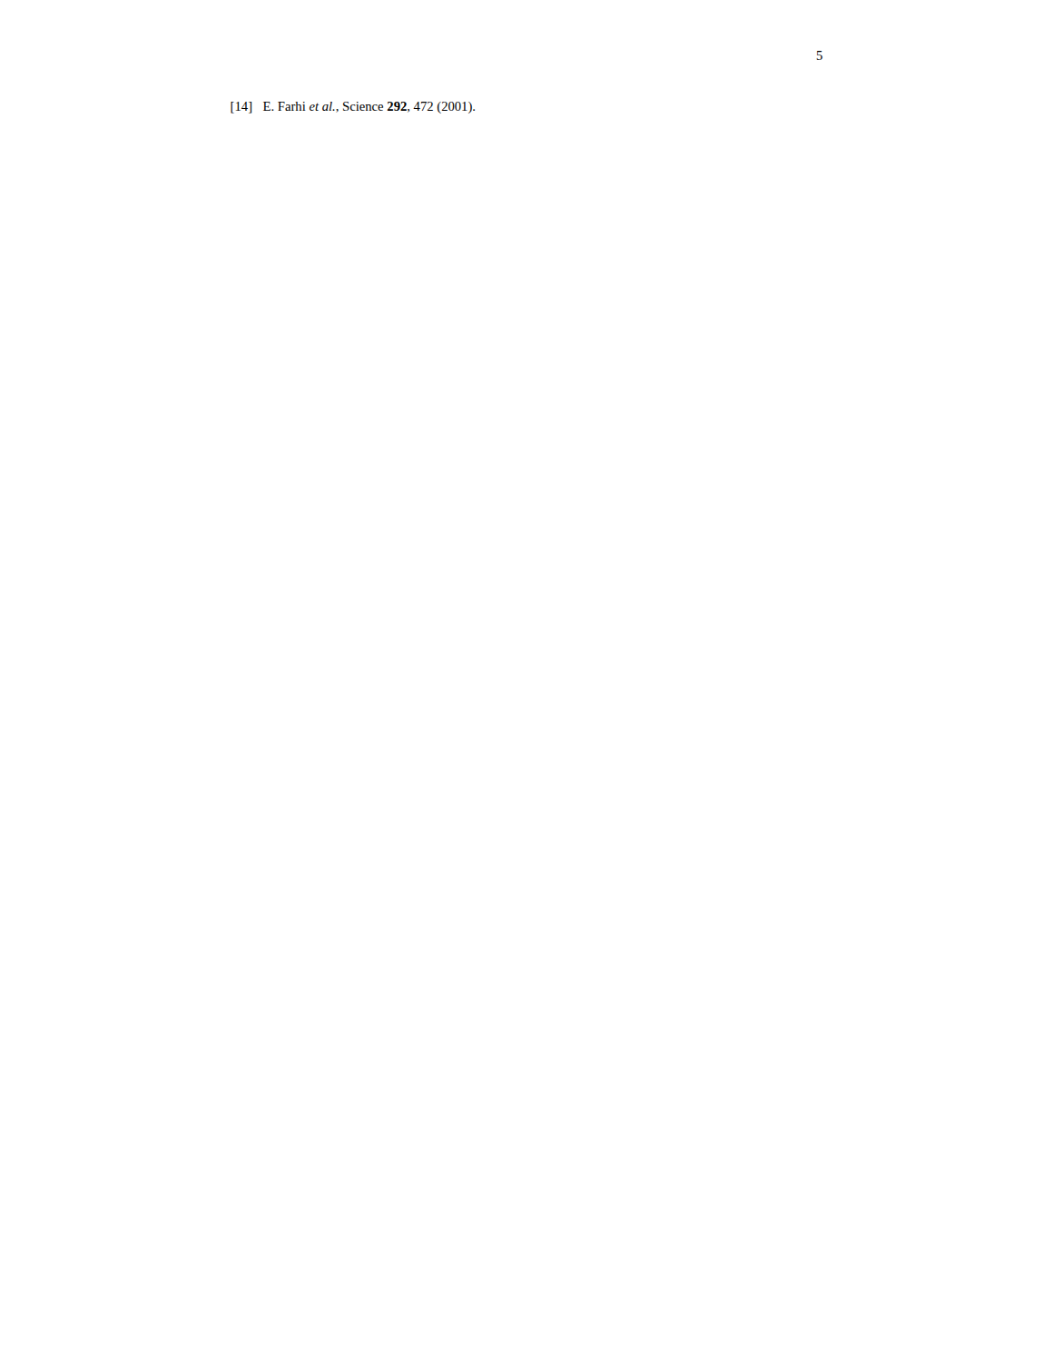5
[14] E. Farhi et al., Science 292, 472 (2001).